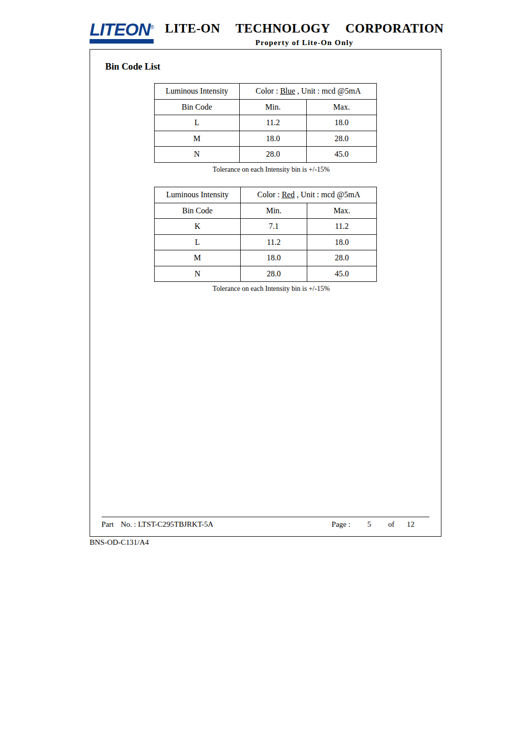LITEON®
LITE-ON TECHNOLOGY CORPORATION
Property of Lite-On Only
Bin Code List
| Luminous Intensity | Color : Blue , Unit : mcd @5mA |
| Bin Code | Min. | Max. |
| L | 11.2 | 18.0 |
| M | 18.0 | 28.0 |
| N | 28.0 | 45.0 |
Tolerance on each Intensity bin is +/-15%
| Luminous Intensity | Color : Red , Unit : mcd @5mA |
| Bin Code | Min. | Max. |
| K | 7.1 | 11.2 |
| L | 11.2 | 18.0 |
| M | 18.0 | 28.0 |
| N | 28.0 | 45.0 |
Tolerance on each Intensity bin is +/-15%
Part No. : LTST-C295TBJRKT-5A
Page : 5 of 12
BNS-OD-C131/A4